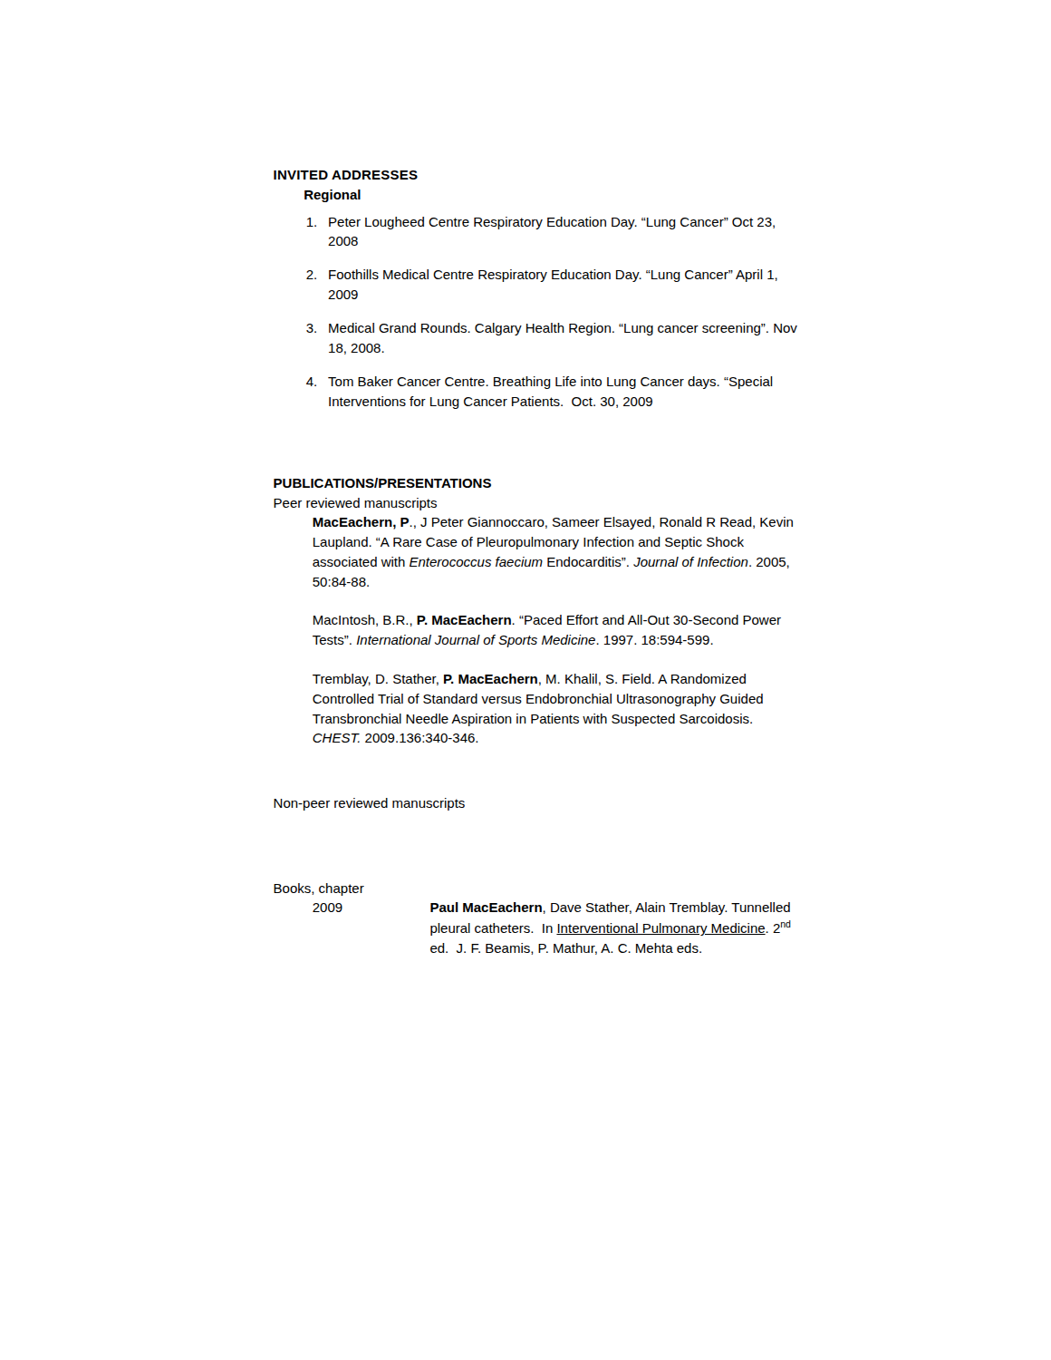INVITED ADDRESSES
Regional
Peter Lougheed Centre Respiratory Education Day. “Lung Cancer” Oct 23, 2008
Foothills Medical Centre Respiratory Education Day. “Lung Cancer” April 1, 2009
Medical Grand Rounds. Calgary Health Region. “Lung cancer screening”. Nov 18, 2008.
Tom Baker Cancer Centre. Breathing Life into Lung Cancer days. “Special Interventions for Lung Cancer Patients. Oct. 30, 2009
PUBLICATIONS/PRESENTATIONS
Peer reviewed manuscripts
MacEachern, P., J Peter Giannoccaro, Sameer Elsayed, Ronald R Read, Kevin Laupland. “A Rare Case of Pleuropulmonary Infection and Septic Shock associated with Enterococcus faecium Endocarditis”. Journal of Infection. 2005, 50:84-88.
MacIntosh, B.R., P. MacEachern. “Paced Effort and All-Out 30-Second Power Tests”. International Journal of Sports Medicine. 1997. 18:594-599.
Tremblay, D. Stather, P. MacEachern, M. Khalil, S. Field. A Randomized Controlled Trial of Standard versus Endobronchial Ultrasonography Guided Transbronchial Needle Aspiration in Patients with Suspected Sarcoidosis. CHEST. 2009.136:340-346.
Non-peer reviewed manuscripts
Books, chapter
2009
Paul MacEachern, Dave Stather, Alain Tremblay. Tunnelled pleural catheters. In Interventional Pulmonary Medicine. 2nd ed. J. F. Beamis, P. Mathur, A. C. Mehta eds.